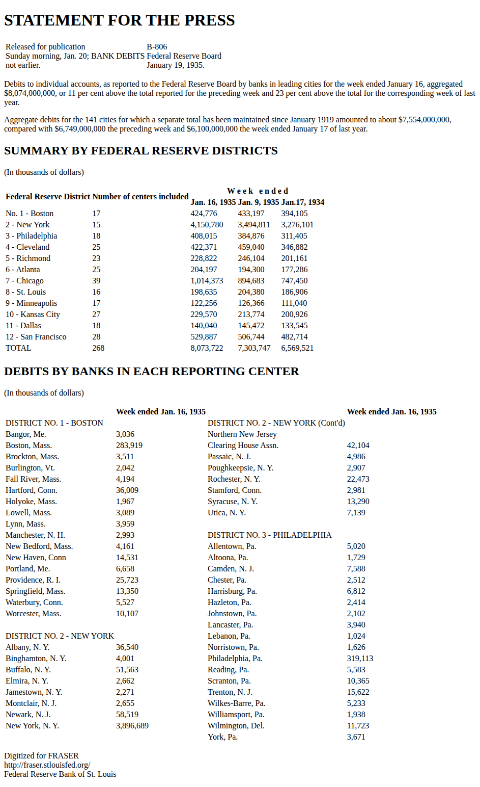STATEMENT FOR THE PRESS
| Released for publication Sunday morning, Jan. 20; not earlier. | BANK DEBITS | B-806 Federal Reserve Board January 19, 1935. |
Debits to individual accounts, as reported to the Federal Reserve Board by banks in leading cities for the week ended January 16, aggregated $8,074,000,000, or 11 per cent above the total reported for the preceding week and 23 per cent above the total for the corresponding week of last year.
Aggregate debits for the 141 cities for which a separate total has been maintained since January 1919 amounted to about $7,554,000,000, compared with $6,749,000,000 the preceding week and $6,100,000,000 the week ended January 17 of last year.
SUMMARY BY FEDERAL RESERVE DISTRICTS
(In thousands of dollars)
| Federal Reserve District | Number of centers included | W e e k e n d e d |
| --- | --- | --- |
| Jan. 16, 1935 | Jan. 9, 1935 | Jan.17, 1934 |
| No. 1 - Boston | 17 | 424,776 | 433,197 | 394,105 |
| 2 - New York | 15 | 4,150,780 | 3,494,811 | 3,276,101 |
| 3 - Philadelphia | 18 | 408,015 | 384,876 | 311,405 |
| 4 - Cleveland | 25 | 422,371 | 459,040 | 346,882 |
| 5 - Richmond | 23 | 228,822 | 246,104 | 201,161 |
| 6 - Atlanta | 25 | 204,197 | 194,300 | 177,286 |
| 7 - Chicago | 39 | 1,014,373 | 894,683 | 747,450 |
| 8 - St. Louis | 16 | 198,635 | 204,380 | 186,906 |
| 9 - Minneapolis | 17 | 122,256 | 126,366 | 111,040 |
| 10 - Kansas City | 27 | 229,570 | 213,774 | 200,926 |
| 11 - Dallas | 18 | 140,040 | 145,472 | 133,545 |
| 12 - San Francisco | 28 | 529,887 | 506,744 | 482,714 |
| TOTAL | 268 | 8,073,722 | 7,303,747 | 6,569,521 |
DEBITS BY BANKS IN EACH REPORTING CENTER
(In thousands of dollars)
| | Week ended Jan. 16, 1935 | | Week ended Jan. 16, 1935 |
| --- | --- | --- | --- |
| DISTRICT NO. 1 - BOSTON | | DISTRICT NO. 2 - NEW YORK (Cont'd) | |
| Bangor, Me. | 3,036 | Northern New Jersey | |
| Boston, Mass. | 283,919 | Clearing House Assn. | 42,104 |
| Brockton, Mass. | 3,511 | Passaic, N. J. | 4,986 |
| Burlington, Vt. | 2,042 | Poughkeepsie, N. Y. | 2,907 |
| Fall River, Mass. | 4,194 | Rochester, N. Y. | 22,473 |
| Hartford, Conn. | 36,009 | Stamford, Conn. | 2,981 |
| Holyoke, Mass. | 1,967 | Syracuse, N. Y. | 13,290 |
| Lowell, Mass. | 3,089 | Utica, N. Y. | 7,139 |
| Lynn, Mass. | 3,959 | | |
| Manchester, N. H. | 2,993 | DISTRICT NO. 3 - PHILADELPHIA | |
| New Bedford, Mass. | 4,161 | Allentown, Pa. | 5,020 |
| New Haven, Conn | 14,531 | Altoona, Pa. | 1,729 |
| Portland, Me. | 6,658 | Camden, N. J. | 7,588 |
| Providence, R. I. | 25,723 | Chester, Pa. | 2,512 |
| Springfield, Mass. | 13,350 | Harrisburg, Pa. | 6,812 |
| Waterbury, Conn. | 5,527 | Hazleton, Pa. | 2,414 |
| Worcester, Mass. | 10,107 | Johnstown, Pa. | 2,102 |
| | | Lancaster, Pa. | 3,940 |
| DISTRICT NO. 2 - NEW YORK | | Lebanon, Pa. | 1,024 |
| Albany, N. Y. | 36,540 | Norristown, Pa. | 1,626 |
| Binghamton, N. Y. | 4,001 | Philadelphia, Pa. | 319,113 |
| Buffalo, N. Y. | 51,563 | Reading, Pa. | 5,583 |
| Elmira, N. Y. | 2,662 | Scranton, Pa. | 10,365 |
| Jamestown, N. Y. | 2,271 | Trenton, N. J. | 15,622 |
| Montclair, N. J. | 2,655 | Wilkes-Barre, Pa. | 5,233 |
| Newark, N. J. | 58,519 | Williamsport, Pa. | 1,938 |
| New York, N. Y. | 3,896,689 | Wilmington, Del. | 11,723 |
| | | York, Pa. | 3,671 |
Digitized for FRASER
http://fraser.stlouisfed.org/
Federal Reserve Bank of St. Louis